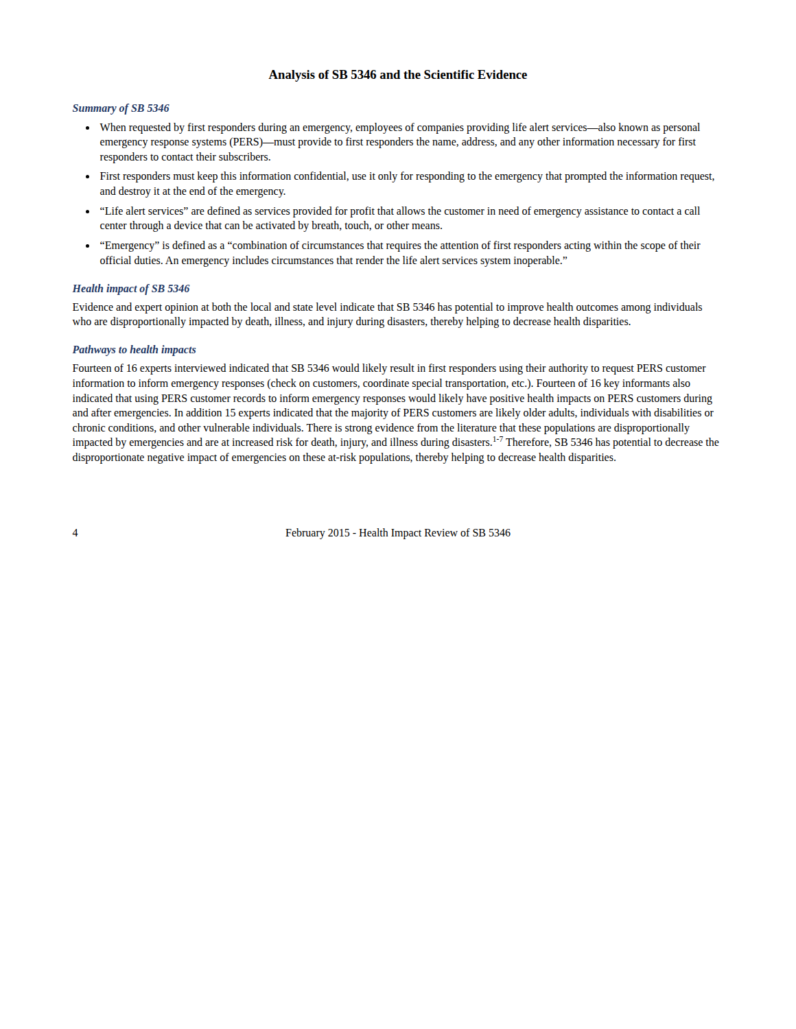Analysis of SB 5346 and the Scientific Evidence
Summary of SB 5346
When requested by first responders during an emergency, employees of companies providing life alert services—also known as personal emergency response systems (PERS)—must provide to first responders the name, address, and any other information necessary for first responders to contact their subscribers.
First responders must keep this information confidential, use it only for responding to the emergency that prompted the information request, and destroy it at the end of the emergency.
“Life alert services” are defined as services provided for profit that allows the customer in need of emergency assistance to contact a call center through a device that can be activated by breath, touch, or other means.
“Emergency” is defined as a “combination of circumstances that requires the attention of first responders acting within the scope of their official duties. An emergency includes circumstances that render the life alert services system inoperable.”
Health impact of SB 5346
Evidence and expert opinion at both the local and state level indicate that SB 5346 has potential to improve health outcomes among individuals who are disproportionally impacted by death, illness, and injury during disasters, thereby helping to decrease health disparities.
Pathways to health impacts
Fourteen of 16 experts interviewed indicated that SB 5346 would likely result in first responders using their authority to request PERS customer information to inform emergency responses (check on customers, coordinate special transportation, etc.). Fourteen of 16 key informants also indicated that using PERS customer records to inform emergency responses would likely have positive health impacts on PERS customers during and after emergencies. In addition 15 experts indicated that the majority of PERS customers are likely older adults, individuals with disabilities or chronic conditions, and other vulnerable individuals. There is strong evidence from the literature that these populations are disproportionally impacted by emergencies and are at increased risk for death, injury, and illness during disasters.1-7 Therefore, SB 5346 has potential to decrease the disproportionate negative impact of emergencies on these at-risk populations, thereby helping to decrease health disparities.
4
February 2015 - Health Impact Review of SB 5346